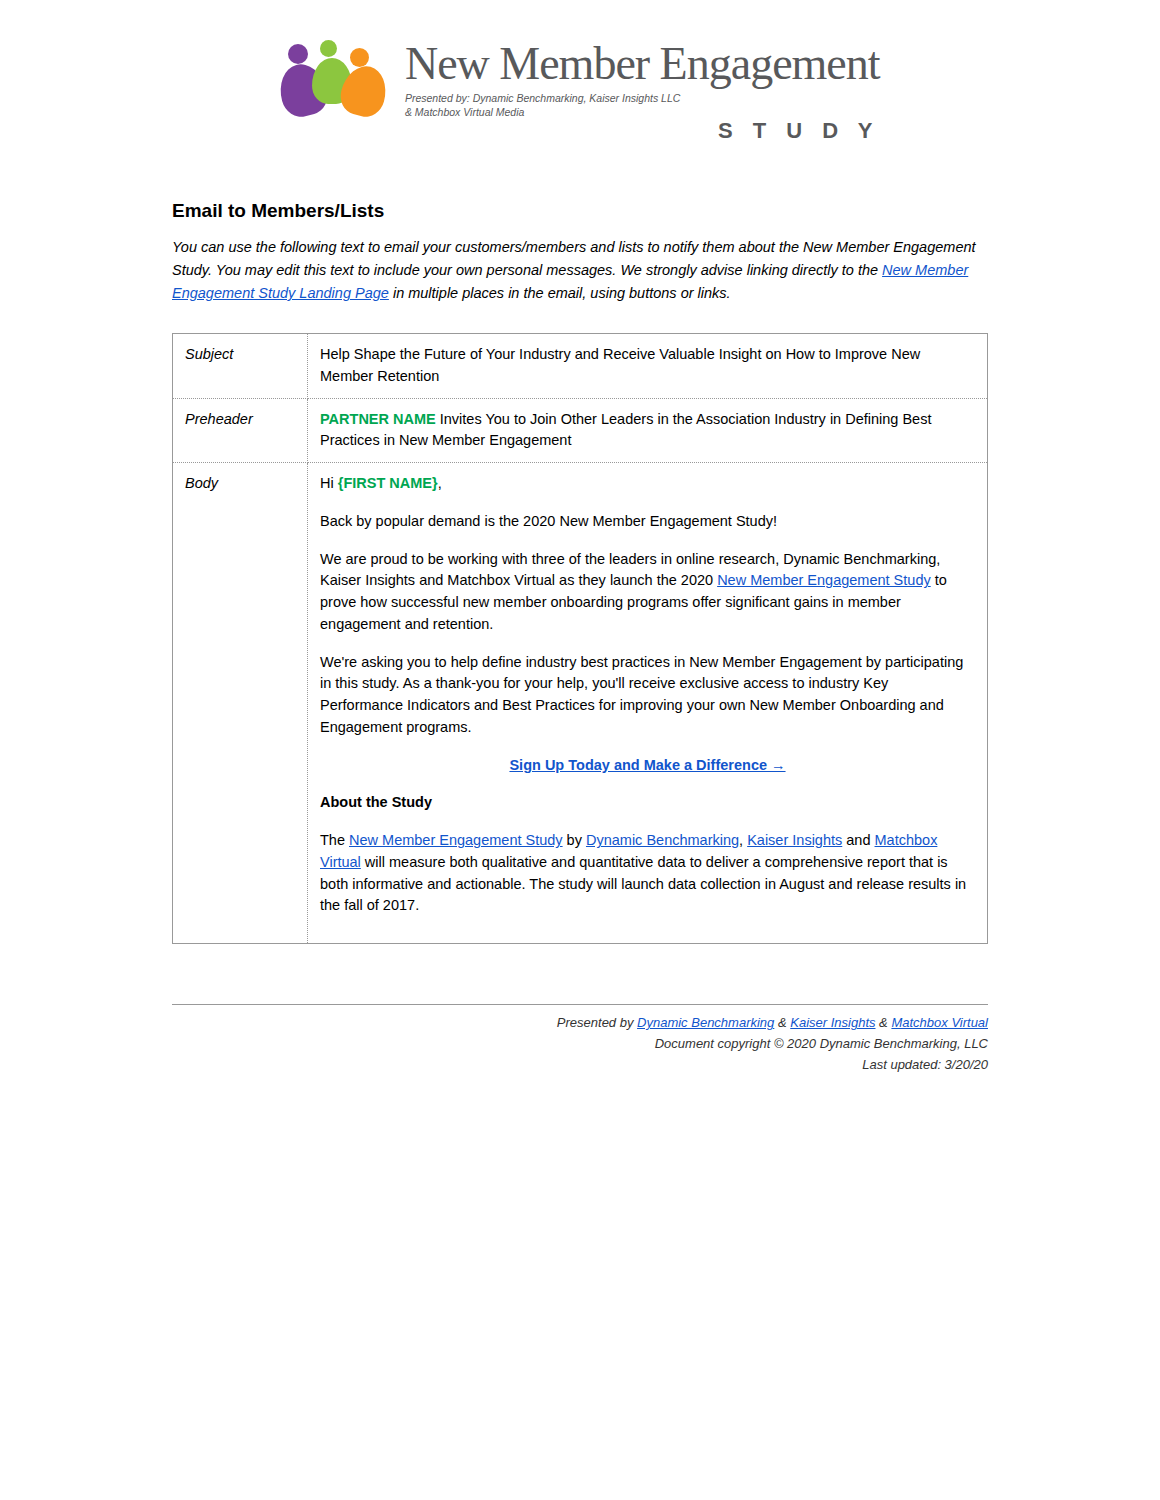New Member Engagement
Presented by: Dynamic Benchmarking, Kaiser Insights LLC
& Matchbox Virtual Media
S T U D Y
Email to Members/Lists
You can use the following text to email your customers/members and lists to notify them about the New Member Engagement Study. You may edit this text to include your own personal messages. We strongly advise linking directly to the New Member Engagement Study Landing Page in multiple places in the email, using buttons or links.
| Subject | Help Shape the Future of Your Industry and Receive Valuable Insight on How to Improve New Member Retention |
| Preheader | PARTNER NAME Invites You to Join Other Leaders in the Association Industry in Defining Best Practices in New Member Engagement |
| Body | Hi {FIRST NAME} , Back by popular demand is the 2020 New Member Engagement Study! We are proud to be working with three of the leaders in online research, Dynamic Benchmarking, Kaiser Insights and Matchbox Virtual as they launch the 2020 New Member Engagement Study to prove how successful new member onboarding programs offer significant gains in member engagement and retention. We're asking you to help define industry best practices in New Member Engagement by participating in this study. As a thank-you for your help, you'll receive exclusive access to industry Key Performance Indicators and Best Practices for improving your own New Member Onboarding and Engagement programs. Sign Up Today and Make a Difference → About the Study The New Member Engagement Study by Dynamic Benchmarking , Kaiser Insights and Matchbox Virtual will measure both qualitative and quantitative data to deliver a comprehensive report that is both informative and actionable. The study will launch data collection in August and release results in the fall of 2017. |
Presented by Dynamic Benchmarking & Kaiser Insights & Matchbox Virtual
Document copyright © 2020 Dynamic Benchmarking, LLC
Last updated: 3/20/20